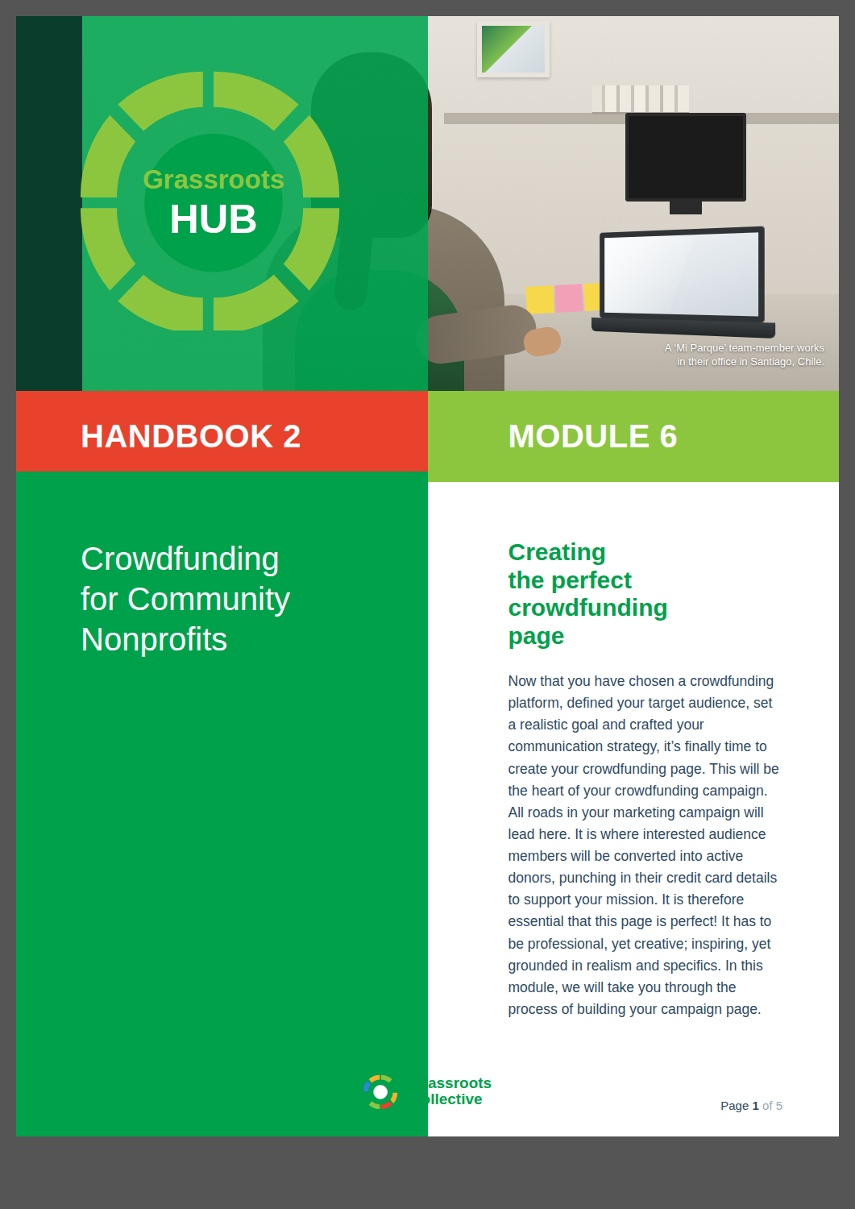Grassroots HUB
A ‘Mi Parque’ team-member works
in their office in Santiago, Chile.
HANDBOOK 2
MODULE 6
Crowdfunding
for Community
Nonprofits
Creating
the perfect
crowdfunding
page
Now that you have chosen a crowdfunding platform, defined your target audience, set a realistic goal and crafted your communication strategy, it’s finally time to create your crowdfunding page. This will be the heart of your crowdfunding campaign. All roads in your marketing campaign will lead here. It is where interested audience members will be converted into active donors, punching in their credit card details to support your mission. It is therefore essential that this page is perfect! It has to be professional, yet creative; inspiring, yet grounded in realism and specifics. In this module, we will take you through the process of building your campaign page.
Grassroots Collective
Page 1 of 5